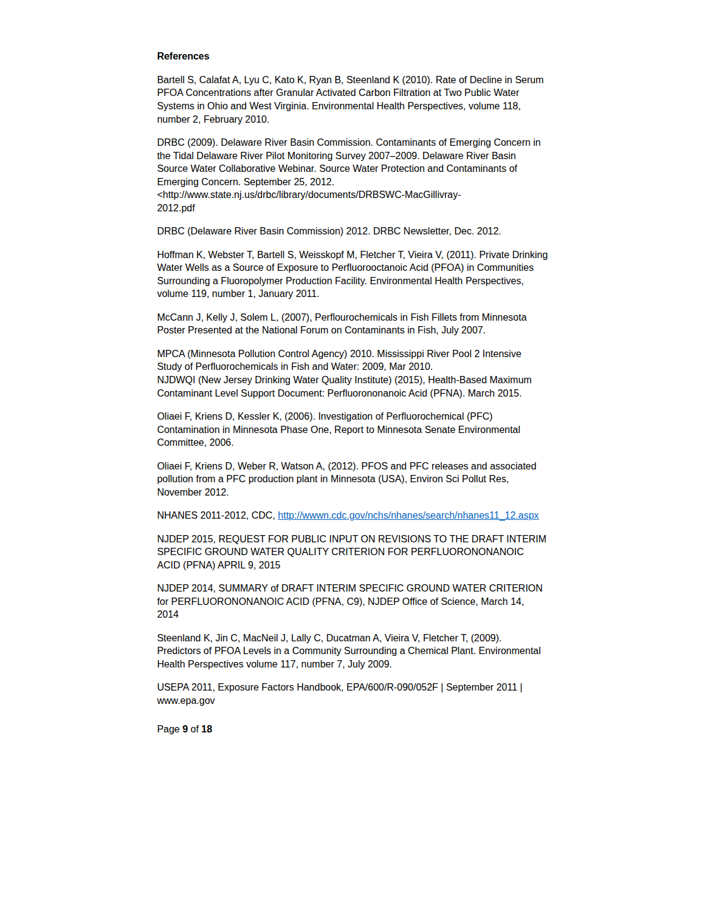References
Bartell S, Calafat A, Lyu C, Kato K, Ryan B, Steenland K (2010). Rate of Decline in Serum PFOA Concentrations after Granular Activated Carbon Filtration at Two Public Water Systems in Ohio and West Virginia. Environmental Health Perspectives, volume 118, number 2, February 2010.
DRBC (2009). Delaware River Basin Commission. Contaminants of Emerging Concern in the Tidal Delaware River Pilot Monitoring Survey 2007–2009. Delaware River Basin Source Water Collaborative Webinar. Source Water Protection and Contaminants of Emerging Concern. September 25, 2012.
<http://www.state.nj.us/drbc/library/documents/DRBSWC-MacGillivray-
2012.pdf
DRBC (Delaware River Basin Commission) 2012. DRBC Newsletter, Dec. 2012.
Hoffman K, Webster T, Bartell S, Weisskopf M, Fletcher T, Vieira V, (2011). Private Drinking Water Wells as a Source of Exposure to Perfluorooctanoic Acid (PFOA) in Communities Surrounding a Fluoropolymer Production Facility. Environmental Health Perspectives, volume 119, number 1, January 2011.
McCann J, Kelly J, Solem L, (2007), Perflourochemicals in Fish Fillets from Minnesota
Poster Presented at the National Forum on Contaminants in Fish, July 2007.
MPCA (Minnesota Pollution Control Agency) 2010. Mississippi River Pool 2 Intensive Study of Perfluorochemicals in Fish and Water: 2009, Mar 2010.
NJDWQI (New Jersey Drinking Water Quality Institute) (2015), Health-Based Maximum Contaminant Level Support Document: Perfluorononanoic Acid (PFNA). March 2015.
Oliaei F, Kriens D, Kessler K, (2006). Investigation of Perfluorochemical (PFC) Contamination in Minnesota Phase One, Report to Minnesota Senate Environmental Committee, 2006.
Oliaei F, Kriens D, Weber R, Watson A, (2012). PFOS and PFC releases and associated pollution from a PFC production plant in Minnesota (USA), Environ Sci Pollut Res, November 2012.
NHANES 2011-2012, CDC, http://wwwn.cdc.gov/nchs/nhanes/search/nhanes11_12.aspx
NJDEP 2015, REQUEST FOR PUBLIC INPUT ON REVISIONS TO THE DRAFT INTERIM SPECIFIC GROUND WATER QUALITY CRITERION FOR PERFLUORONONANOIC ACID (PFNA) APRIL 9, 2015
NJDEP 2014, SUMMARY of DRAFT INTERIM SPECIFIC GROUND WATER CRITERION
for PERFLUORONONANOIC ACID (PFNA, C9), NJDEP Office of Science, March 14, 2014
Steenland K, Jin C, MacNeil J, Lally C, Ducatman A, Vieira V, Fletcher T, (2009). Predictors of PFOA Levels in a Community Surrounding a Chemical Plant. Environmental Health Perspectives volume 117, number 7, July 2009.
USEPA 2011, Exposure Factors Handbook, EPA/600/R-090/052F | September 2011 | www.epa.gov
Page 9 of 18